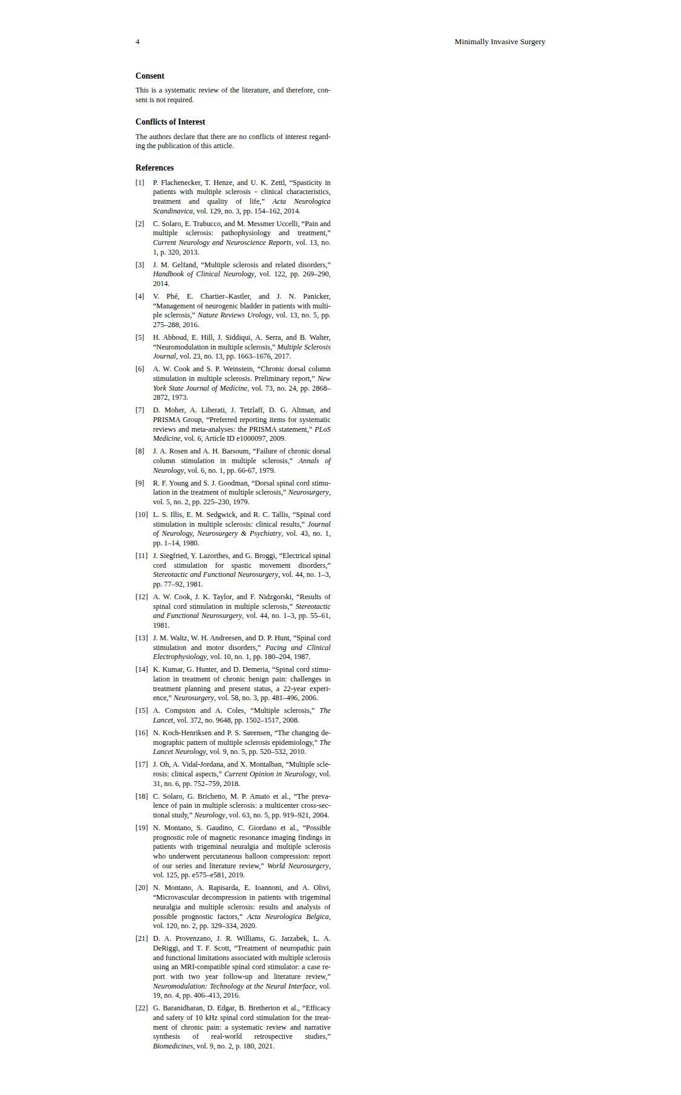4 Minimally Invasive Surgery
Consent
This is a systematic review of the literature, and therefore, consent is not required.
Conflicts of Interest
The authors declare that there are no conflicts of interest regarding the publication of this article.
References
P. Flachenecker, T. Henze, and U. K. Zettl, “Spasticity in patients with multiple sclerosis - clinical characteristics, treatment and quality of life,” Acta Neurologica Scandinavica, vol. 129, no. 3, pp. 154–162, 2014.
C. Solaro, E. Trabucco, and M. Messmer Uccelli, “Pain and multiple sclerosis: pathophysiology and treatment,” Current Neurology and Neuroscience Reports, vol. 13, no. 1, p. 320, 2013.
J. M. Gelfand, “Multiple sclerosis and related disorders,” Handbook of Clinical Neurology, vol. 122, pp. 269–290, 2014.
V. Phé, E. Chartier–Kastler, and J. N. Panicker, “Management of neurogenic bladder in patients with multiple sclerosis,” Nature Reviews Urology, vol. 13, no. 5, pp. 275–288, 2016.
H. Abboud, E. Hill, J. Siddiqui, A. Serra, and B. Walter, “Neuromodulation in multiple sclerosis,” Multiple Sclerosis Journal, vol. 23, no. 13, pp. 1663–1676, 2017.
A. W. Cook and S. P. Weinstein, “Chronic dorsal column stimulation in multiple sclerosis. Preliminary report,” New York State Journal of Medicine, vol. 73, no. 24, pp. 2868–2872, 1973.
D. Moher, A. Liberati, J. Tetzlaff, D. G. Altman, and PRISMA Group, “Preferred reporting items for systematic reviews and meta-analyses: the PRISMA statement,” PLoS Medicine, vol. 6, Article ID e1000097, 2009.
J. A. Rosen and A. H. Barsoum, “Failure of chronic dorsal column stimulation in multiple sclerosis,” Annals of Neurology, vol. 6, no. 1, pp. 66-67, 1979.
R. F. Young and S. J. Goodman, “Dorsal spinal cord stimulation in the treatment of multiple sclerosis,” Neurosurgery, vol. 5, no. 2, pp. 225–230, 1979.
L. S. Illis, E. M. Sedgwick, and R. C. Tallis, “Spinal cord stimulation in multiple sclerosis: clinical results,” Journal of Neurology, Neurosurgery & Psychiatry, vol. 43, no. 1, pp. 1–14, 1980.
J. Siegfried, Y. Lazorthes, and G. Broggi, “Electrical spinal cord stimulation for spastic movement disorders,” Stereotactic and Functional Neurosurgery, vol. 44, no. 1–3, pp. 77–92, 1981.
A. W. Cook, J. K. Taylor, and F. Nidzgorski, “Results of spinal cord stimulation in multiple sclerosis,” Stereotactic and Functional Neurosurgery, vol. 44, no. 1–3, pp. 55–61, 1981.
J. M. Waltz, W. H. Andreesen, and D. P. Hunt, “Spinal cord stimulation and motor disorders,” Pacing and Clinical Electrophysiology, vol. 10, no. 1, pp. 180–204, 1987.
K. Kumar, G. Hunter, and D. Demeria, “Spinal cord stimulation in treatment of chronic benign pain: challenges in treatment planning and present status, a 22-year experience,” Neurosurgery, vol. 58, no. 3, pp. 481–496, 2006.
A. Compston and A. Coles, “Multiple sclerosis,” The Lancet, vol. 372, no. 9648, pp. 1502–1517, 2008.
N. Koch-Henriksen and P. S. Sørensen, “The changing demographic pattern of multiple sclerosis epidemiology,” The Lancet Neurology, vol. 9, no. 5, pp. 520–532, 2010.
J. Oh, A. Vidal-Jordana, and X. Montalban, “Multiple sclerosis: clinical aspects,” Current Opinion in Neurology, vol. 31, no. 6, pp. 752–759, 2018.
C. Solaro, G. Brichetto, M. P. Amato et al., “The prevalence of pain in multiple sclerosis: a multicenter cross-sectional study,” Neurology, vol. 63, no. 5, pp. 919–921, 2004.
N. Montano, S. Gaudino, C. Giordano et al., “Possible prognostic role of magnetic resonance imaging findings in patients with trigeminal neuralgia and multiple sclerosis who underwent percutaneous balloon compression: report of our series and literature review,” World Neurosurgery, vol. 125, pp. e575–e581, 2019.
N. Montano, A. Rapisarda, E. Ioannoni, and A. Olivi, “Microvascular decompression in patients with trigeminal neuralgia and multiple sclerosis: results and analysis of possible prognostic factors,” Acta Neurologica Belgica, vol. 120, no. 2, pp. 329–334, 2020.
D. A. Provenzano, J. R. Williams, G. Jarzabek, L. A. DeRiggi, and T. F. Scott, “Treatment of neuropathic pain and functional limitations associated with multiple sclerosis using an MRI-compatible spinal cord stimulator: a case report with two year follow-up and literature review,” Neuromodulation: Technology at the Neural Interface, vol. 19, no. 4, pp. 406–413, 2016.
G. Baranidharan, D. Edgar, B. Bretherton et al., “Efficacy and safety of 10 kHz spinal cord stimulation for the treatment of chronic pain: a systematic review and narrative synthesis of real-world retrospective studies,” Biomedicines, vol. 9, no. 2, p. 180, 2021.